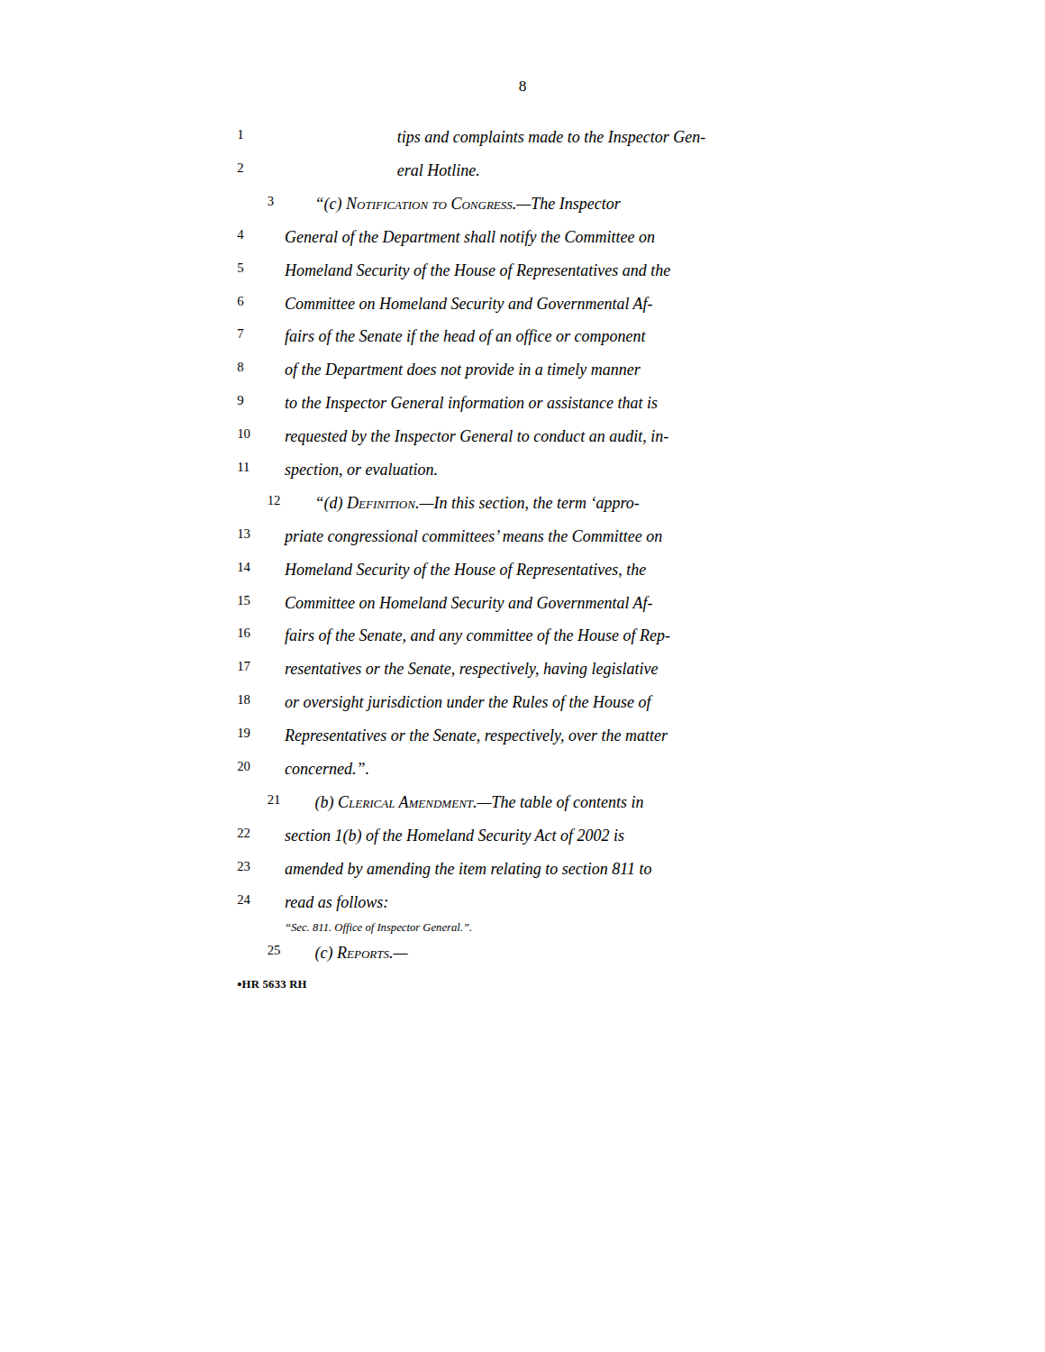8
tips and complaints made to the Inspector Gen-
eral Hotline.
“(c) Notification to Congress.—The Inspector
General of the Department shall notify the Committee on
Homeland Security of the House of Representatives and the
Committee on Homeland Security and Governmental Af-
fairs of the Senate if the head of an office or component
of the Department does not provide in a timely manner
to the Inspector General information or assistance that is
requested by the Inspector General to conduct an audit, in-
spection, or evaluation.
“(d) Definition.—In this section, the term ‘appro-
priate congressional committees’ means the Committee on
Homeland Security of the House of Representatives, the
Committee on Homeland Security and Governmental Af-
fairs of the Senate, and any committee of the House of Rep-
resentatives or the Senate, respectively, having legislative
or oversight jurisdiction under the Rules of the House of
Representatives or the Senate, respectively, over the matter
concerned.”.
(b) Clerical Amendment.—The table of contents in
section 1(b) of the Homeland Security Act of 2002 is
amended by amending the item relating to section 811 to
read as follows:
“Sec. 811. Office of Inspector General.”.
(c) Reports.—
•HR 5633 RH